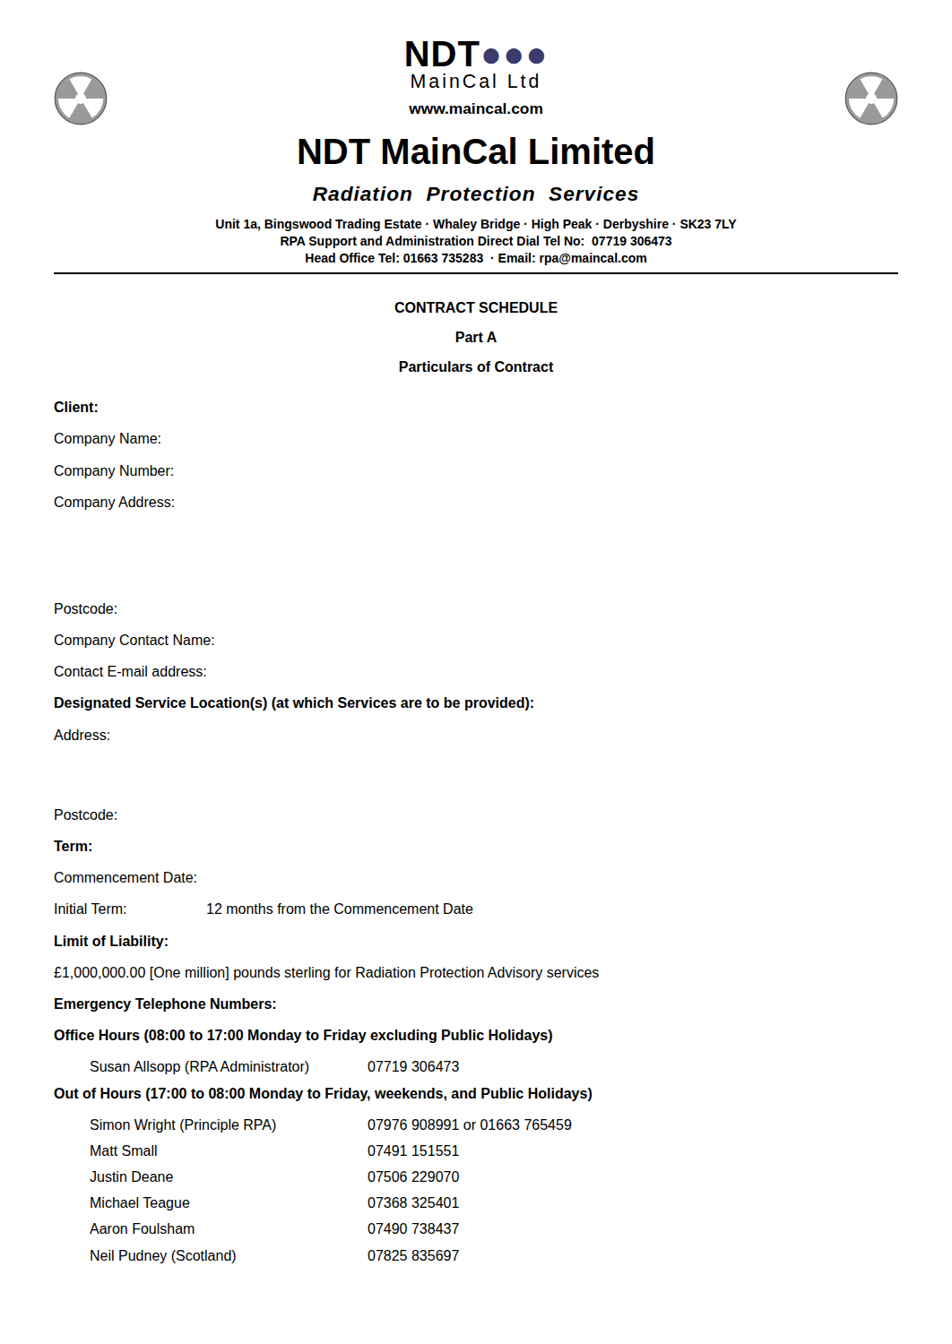NDT●●●
MainCal Ltd
www.maincal.com
NDT MainCal Limited
Radiation Protection Services
Unit 1a, Bingswood Trading Estate · Whaley Bridge · High Peak · Derbyshire · SK23 7LY
RPA Support and Administration Direct Dial Tel No: 07719 306473
Head Office Tel: 01663 735283 · Email: rpa@maincal.com
CONTRACT SCHEDULE
Part A
Particulars of Contract
Client:
Company Name:
Company Number:
Company Address:
Postcode:
Company Contact Name:
Contact E-mail address:
Designated Service Location(s) (at which Services are to be provided):
Address:
Postcode:
Term:
Commencement Date:
Initial Term: 12 months from the Commencement Date
Limit of Liability:
£1,000,000.00 [One million] pounds sterling for Radiation Protection Advisory services
Emergency Telephone Numbers:
Office Hours (08:00 to 17:00 Monday to Friday excluding Public Holidays)
| Susan Allsopp (RPA Administrator) | 07719 306473 |
Out of Hours (17:00 to 08:00 Monday to Friday, weekends, and Public Holidays)
| Simon Wright (Principle RPA) | 07976 908991 or 01663 765459 |
| Matt Small | 07491 151551 |
| Justin Deane | 07506 229070 |
| Michael Teague | 07368 325401 |
| Aaron Foulsham | 07490 738437 |
| Neil Pudney (Scotland) | 07825 835697 |